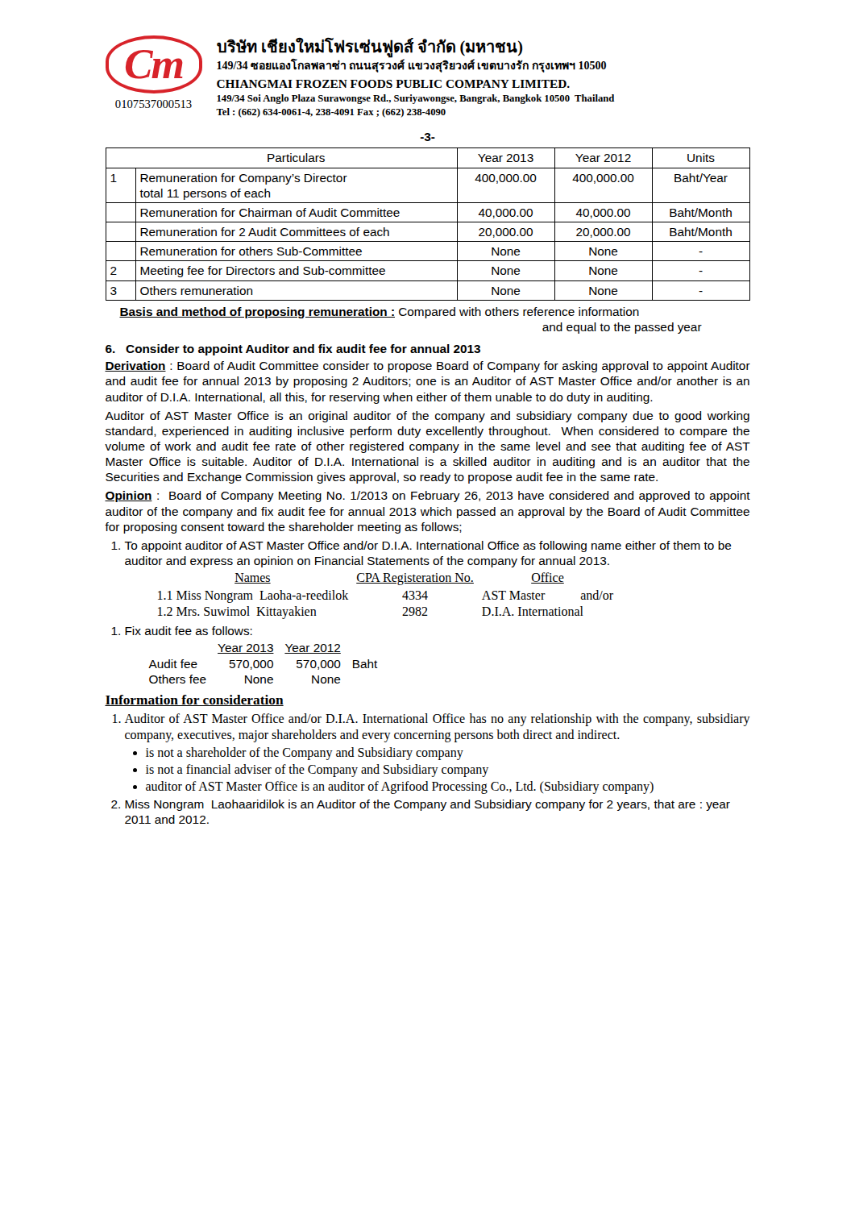Cm
0107537000513
บริษัท เชียงใหม่โฟรเซ่นฟูดส์ จำกัด (มหาชน)
149/34 ซอยแองโกลพลาซ่า ถนนสุรวงศ์ แขวงสุริยวงศ์ เขตบางรัก กรุงเทพฯ 10500
CHIANGMAI FROZEN FOODS PUBLIC COMPANY LIMITED.
149/34 Soi Anglo Plaza Surawongse Rd., Suriyawongse, Bangrak, Bangkok 10500 Thailand
Tel : (662) 634-0061-4, 238-4091 Fax ; (662) 238-4090
-3-
| | Particulars | Year 2013 | Year 2012 | Units |
| --- | --- | --- | --- | --- |
| 1 | Remuneration for Company’s Director total 11 persons of each | 400,000.00 | 400,000.00 | Baht/Year |
| | Remuneration for Chairman of Audit Committee | 40,000.00 | 40,000.00 | Baht/Month |
| | Remuneration for 2 Audit Committees of each | 20,000.00 | 20,000.00 | Baht/Month |
| | Remuneration for others Sub-Committee | None | None | - |
| 2 | Meeting fee for Directors and Sub-committee | None | None | - |
| 3 | Others remuneration | None | None | - |
Basis and method of proposing remuneration : Compared with others reference information and equal to the passed year
6. Consider to appoint Auditor and fix audit fee for annual 2013
Derivation : Board of Audit Committee consider to propose Board of Company for asking approval to appoint Auditor and audit fee for annual 2013 by proposing 2 Auditors; one is an Auditor of AST Master Office and/or another is an auditor of D.I.A. International, all this, for reserving when either of them unable to do duty in auditing.
Auditor of AST Master Office is an original auditor of the company and subsidiary company due to good working standard, experienced in auditing inclusive perform duty excellently throughout. When considered to compare the volume of work and audit fee rate of other registered company in the same level and see that auditing fee of AST Master Office is suitable. Auditor of D.I.A. International is a skilled auditor in auditing and is an auditor that the Securities and Exchange Commission gives approval, so ready to propose audit fee in the same rate.
Opinion : Board of Company Meeting No. 1/2013 on February 26, 2013 have considered and approved to appoint auditor of the company and fix audit fee for annual 2013 which passed an approval by the Board of Audit Committee for proposing consent toward the shareholder meeting as follows;
To appoint auditor of AST Master Office and/or D.I.A. International Office as following name either of them to be auditor and express an opinion on Financial Statements of the company for annual 2013.
| Names | CPA Registeration No. | Office |
| 1.1 Miss Nongram Laoha-a-reedilok | 4334 | AST Master and/or |
| 1.2 Mrs. Suwimol Kittayakien | 2982 | D.I.A. International |
Fix audit fee as follows:
| | Year 2013 | Year 2012 | |
| Audit fee | 570,000 | 570,000 | Baht |
| Others fee | None | None | |
Information for consideration
Auditor of AST Master Office and/or D.I.A. International Office has no any relationship with the company, subsidiary company, executives, major shareholders and every concerning persons both direct and indirect.
is not a shareholder of the Company and Subsidiary company
is not a financial adviser of the Company and Subsidiary company
auditor of AST Master Office is an auditor of Agrifood Processing Co., Ltd. (Subsidiary company)
Miss Nongram Laohaaridilok is an Auditor of the Company and Subsidiary company for 2 years, that are : year 2011 and 2012.